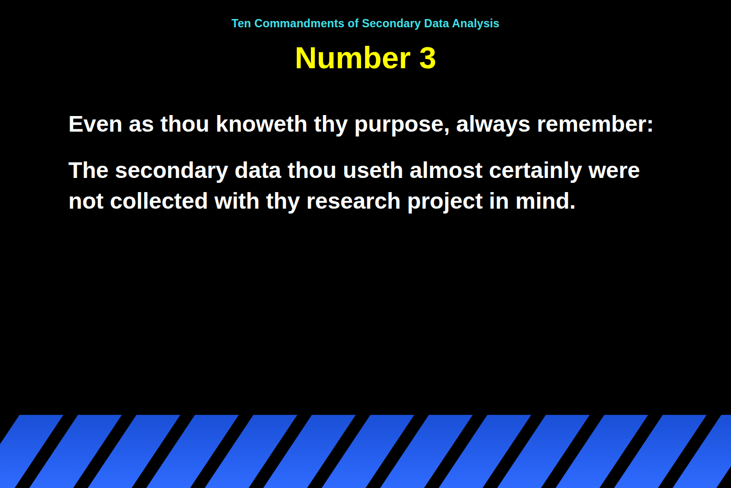Ten Commandments of Secondary Data Analysis
Number 3
Even as thou knoweth thy purpose, always remember:
The secondary data thou useth almost certainly were not collected with thy research project in mind.